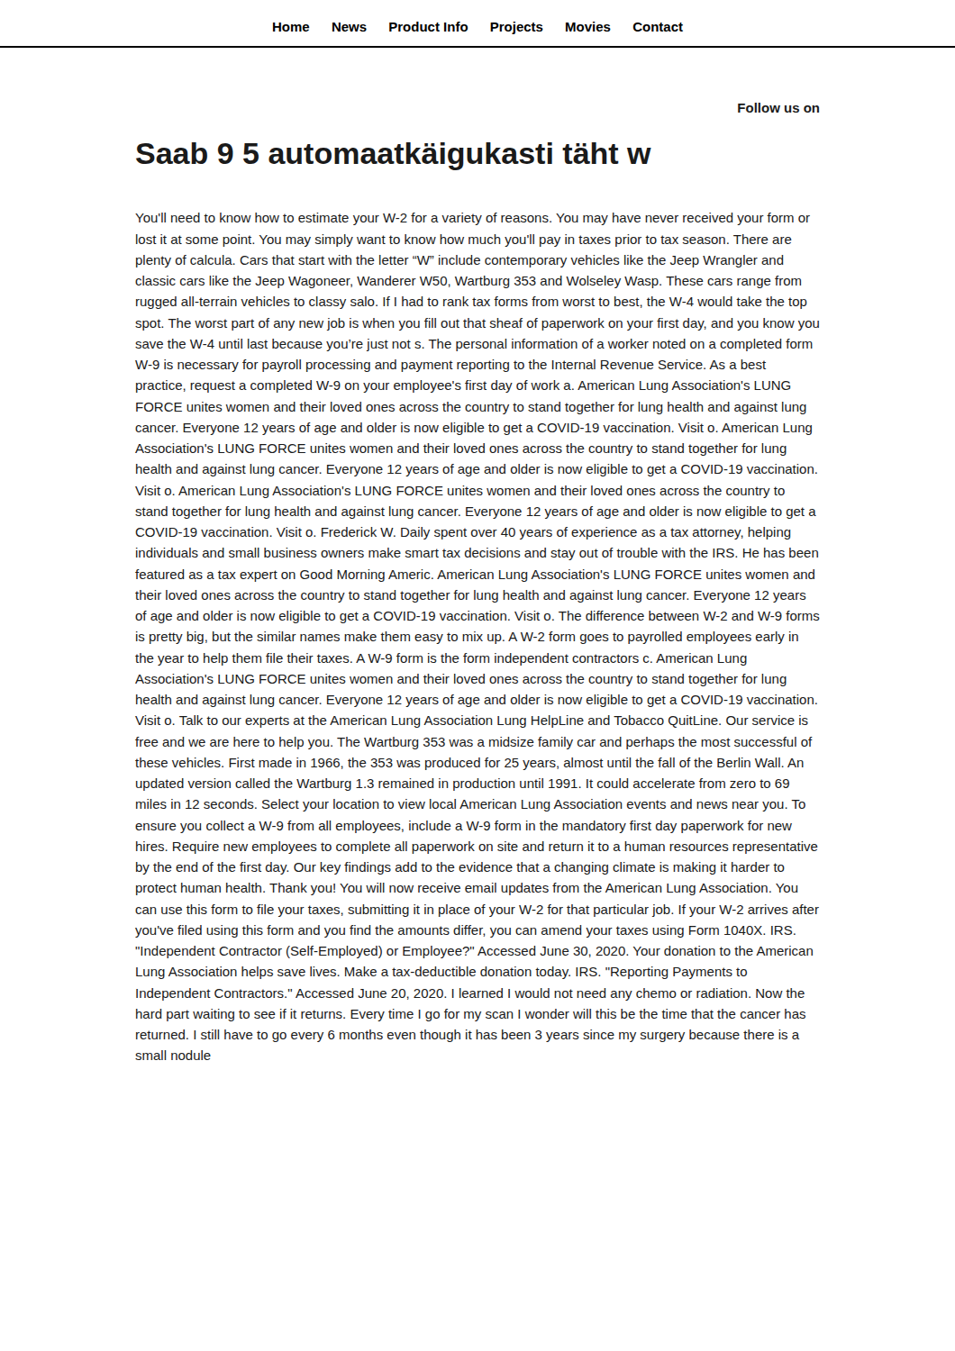Home
News
Product Info
Projects
Movies
Contact
Follow us on
Saab 9 5 automaatkäigukasti täht w
You'll need to know how to estimate your W-2 for a variety of reasons. You may have never received your form or lost it at some point. You may simply want to know how much you'll pay in taxes prior to tax season. There are plenty of calcula. Cars that start with the letter “W” include contemporary vehicles like the Jeep Wrangler and classic cars like the Jeep Wagoneer, Wanderer W50, Wartburg 353 and Wolseley Wasp. These cars range from rugged all-terrain vehicles to classy salo. If I had to rank tax forms from worst to best, the W-4 would take the top spot. The worst part of any new job is when you fill out that sheaf of paperwork on your first day, and you know you save the W-4 until last because you’re just not s. The personal information of a worker noted on a completed form W-9 is necessary for payroll processing and payment reporting to the Internal Revenue Service. As a best practice, request a completed W-9 on your employee's first day of work a. American Lung Association's LUNG FORCE unites women and their loved ones across the country to stand together for lung health and against lung cancer. Everyone 12 years of age and older is now eligible to get a COVID-19 vaccination. Visit o. American Lung Association's LUNG FORCE unites women and their loved ones across the country to stand together for lung health and against lung cancer. Everyone 12 years of age and older is now eligible to get a COVID-19 vaccination. Visit o. American Lung Association's LUNG FORCE unites women and their loved ones across the country to stand together for lung health and against lung cancer. Everyone 12 years of age and older is now eligible to get a COVID-19 vaccination. Visit o. Frederick W. Daily spent over 40 years of experience as a tax attorney, helping individuals and small business owners make smart tax decisions and stay out of trouble with the IRS. He has been featured as a tax expert on Good Morning Americ. American Lung Association's LUNG FORCE unites women and their loved ones across the country to stand together for lung health and against lung cancer. Everyone 12 years of age and older is now eligible to get a COVID-19 vaccination. Visit o. The difference between W-2 and W-9 forms is pretty big, but the similar names make them easy to mix up. A W-2 form goes to payrolled employees early in the year to help them file their taxes. A W-9 form is the form independent contractors c. American Lung Association's LUNG FORCE unites women and their loved ones across the country to stand together for lung health and against lung cancer. Everyone 12 years of age and older is now eligible to get a COVID-19 vaccination. Visit o. Talk to our experts at the American Lung Association Lung HelpLine and Tobacco QuitLine. Our service is free and we are here to help you. The Wartburg 353 was a midsize family car and perhaps the most successful of these vehicles. First made in 1966, the 353 was produced for 25 years, almost until the fall of the Berlin Wall. An updated version called the Wartburg 1.3 remained in production until 1991. It could accelerate from zero to 69 miles in 12 seconds. Select your location to view local American Lung Association events and news near you. To ensure you collect a W-9 from all employees, include a W-9 form in the mandatory first day paperwork for new hires. Require new employees to complete all paperwork on site and return it to a human resources representative by the end of the first day. Our key findings add to the evidence that a changing climate is making it harder to protect human health. Thank you! You will now receive email updates from the American Lung Association. You can use this form to file your taxes, submitting it in place of your W-2 for that particular job. If your W-2 arrives after you've filed using this form and you find the amounts differ, you can amend your taxes using Form 1040X. IRS. "Independent Contractor (Self-Employed) or Employee?" Accessed June 30, 2020. Your donation to the American Lung Association helps save lives. Make a tax-deductible donation today. IRS. "Reporting Payments to Independent Contractors." Accessed June 20, 2020. I learned I would not need any chemo or radiation. Now the hard part waiting to see if it returns. Every time I go for my scan I wonder will this be the time that the cancer has returned. I still have to go every 6 months even though it has been 3 years since my surgery because there is a small nodule